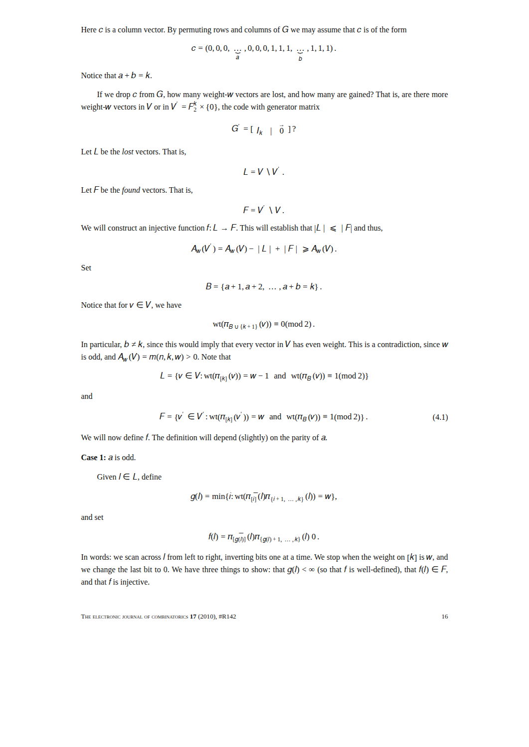Here c is a column vector. By permuting rows and columns of G we may assume that c is of the form
c=( 0,0,0,…,0,0,0 ⏟ a , 1,1,1,…,1,1,1 ⏟ b ).
Notice that a+b=k.
If we drop c from G, how many weight-w vectors are lost, and how many are gained? That is, are there more weight-w vectors in V or in V′=F2k×{0}, the code with generator matrix
G′= [ Ik | 0→ ] ?
Let L be the lost vectors. That is,
L=V∖V′.
Let F be the found vectors. That is,
F=V′∖V.
We will construct an injective function f:L→F. This will establish that |L|⩽|F| and thus,
Aw(V′)= Aw(V)−|L|+|F| ⩾Aw(V).
Set
B={a+1,a+2,…,a+b=k}.
Notice that for v∈V, we have
wt(πB∪{k+1}(v)) ≡0(mod2).
In particular, b≠k, since this would imply that every vector in V has even weight. This is a contradiction, since w is odd, and Aw(V)=m(n,k,w)>0. Note that
L= { v∈V: wt(π[k](v))=w−1 and wt(πB(v))≡1(mod2) }
and
F= { v′∈V′: wt(π[k](v′))=w and wt(πB(v))≡1(mod2) } . (4.1)
We will now define f. The definition will depend (slightly) on the parity of a.
Case 1: a is odd.
Given l∈L, define
g(l)=min { i: wt ( π[i](l) ¯ π{i+1,…,k} (l) ) =w } ,
and set
f(l)= π[g(l)](l) ¯ π{g(l)+1,…,k} (l)0.
In words: we scan across l from left to right, inverting bits one at a time. We stop when the weight on [k] is w, and we change the last bit to 0. We have three things to show: that g(l)<∞ (so that f is well-defined), that f(l)∈F, and that f is injective.
The electronic journal of combinatorics 17 (2010), #R142 16